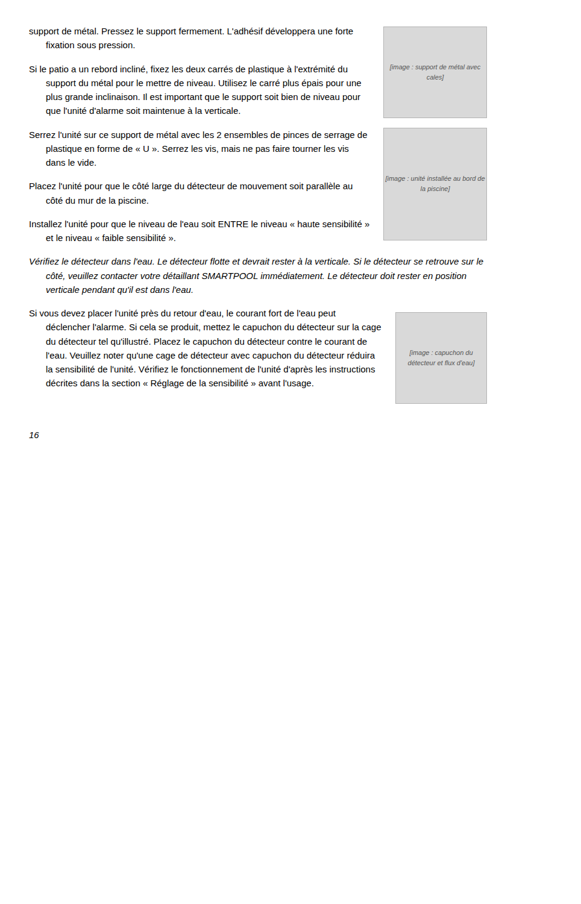[image : support de métal avec cales]
support de métal. Pressez le support fermement. L'adhésif développera une forte fixation sous pression.
Si le patio a un rebord incliné, fixez les deux carrés de plastique à l'extrémité du support du métal pour le mettre de niveau. Utilisez le carré plus épais pour une plus grande inclinaison. Il est important que le support soit bien de niveau pour que l'unité d'alarme soit maintenue à la verticale.
[image : unité installée au bord de la piscine]
Serrez l'unité sur ce support de métal avec les 2 ensembles de pinces de serrage de plastique en forme de « U ». Serrez les vis, mais ne pas faire tourner les vis dans le vide.
Placez l'unité pour que le côté large du détecteur de mouvement soit parallèle au côté du mur de la piscine.
Installez l'unité pour que le niveau de l'eau soit ENTRE le niveau « haute sensibilité » et le niveau « faible sensibilité ».
Vérifiez le détecteur dans l'eau. Le détecteur flotte et devrait rester à la verticale. Si le détecteur se retrouve sur le côté, veuillez contacter votre détaillant SMARTPOOL immédiatement. Le détecteur doit rester en position verticale pendant qu'il est dans l'eau.
[image : capuchon du détecteur et flux d'eau]
Si vous devez placer l'unité près du retour d'eau, le courant fort de l'eau peut déclencher l'alarme. Si cela se produit, mettez le capuchon du détecteur sur la cage du détecteur tel qu'illustré. Placez le capuchon du détecteur contre le courant de l'eau. Veuillez noter qu'une cage de détecteur avec capuchon du détecteur réduira la sensibilité de l'unité. Vérifiez le fonctionnement de l'unité d'après les instructions décrites dans la section « Réglage de la sensibilité » avant l'usage.
16